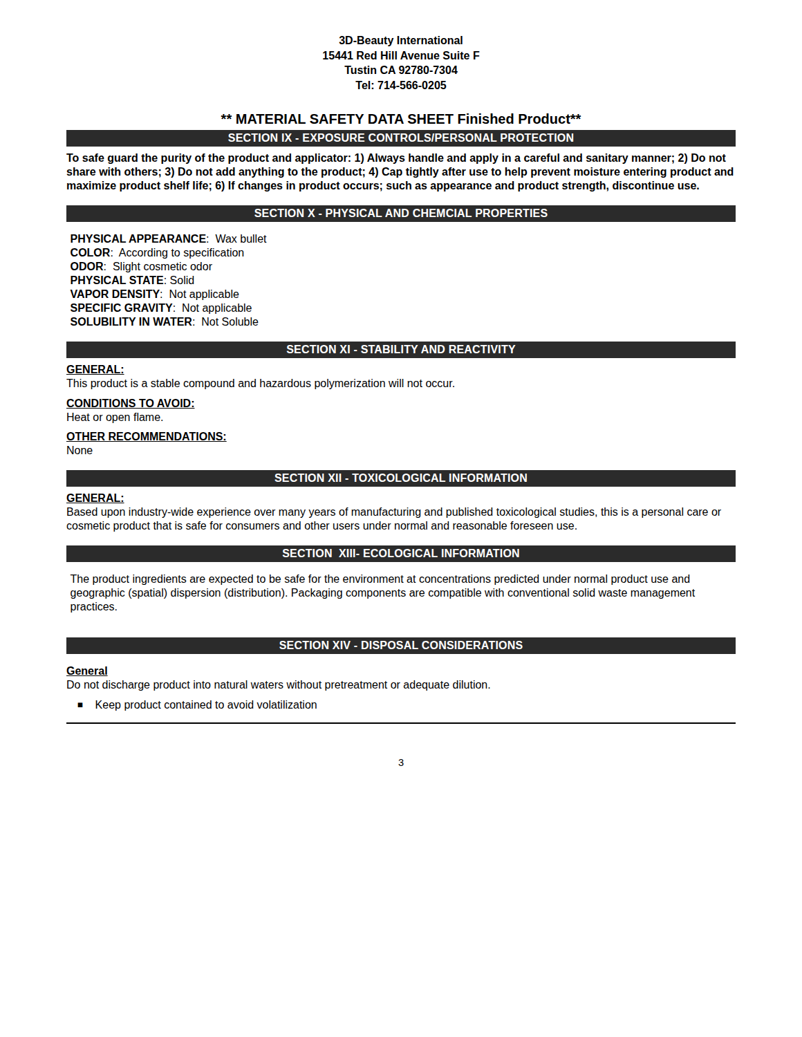3D-Beauty International
15441 Red Hill Avenue Suite F
Tustin CA 92780-7304
Tel: 714-566-0205
** MATERIAL SAFETY DATA SHEET Finished Product**
SECTION IX - EXPOSURE CONTROLS/PERSONAL PROTECTION
To safe guard the purity of the product and applicator: 1) Always handle and apply in a careful and sanitary manner; 2) Do not share with others; 3) Do not add anything to the product; 4) Cap tightly after use to help prevent moisture entering product and maximize product shelf life; 6) If changes in product occurs; such as appearance and product strength, discontinue use.
SECTION X - PHYSICAL AND CHEMCIAL PROPERTIES
PHYSICAL APPEARANCE: Wax bullet
COLOR: According to specification
ODOR: Slight cosmetic odor
PHYSICAL STATE: Solid
VAPOR DENSITY: Not applicable
SPECIFIC GRAVITY: Not applicable
SOLUBILITY IN WATER: Not Soluble
SECTION XI - STABILITY AND REACTIVITY
GENERAL:
This product is a stable compound and hazardous polymerization will not occur.
CONDITIONS TO AVOID:
Heat or open flame.
OTHER RECOMMENDATIONS:
None
SECTION XII - TOXICOLOGICAL INFORMATION
GENERAL:
Based upon industry-wide experience over many years of manufacturing and published toxicological studies, this is a personal care or cosmetic product that is safe for consumers and other users under normal and reasonable foreseen use.
SECTION XIII- ECOLOGICAL INFORMATION
The product ingredients are expected to be safe for the environment at concentrations predicted under normal product use and geographic (spatial) dispersion (distribution). Packaging components are compatible with conventional solid waste management practices.
SECTION XIV - DISPOSAL CONSIDERATIONS
General
Do not discharge product into natural waters without pretreatment or adequate dilution.
Keep product contained to avoid volatilization
3